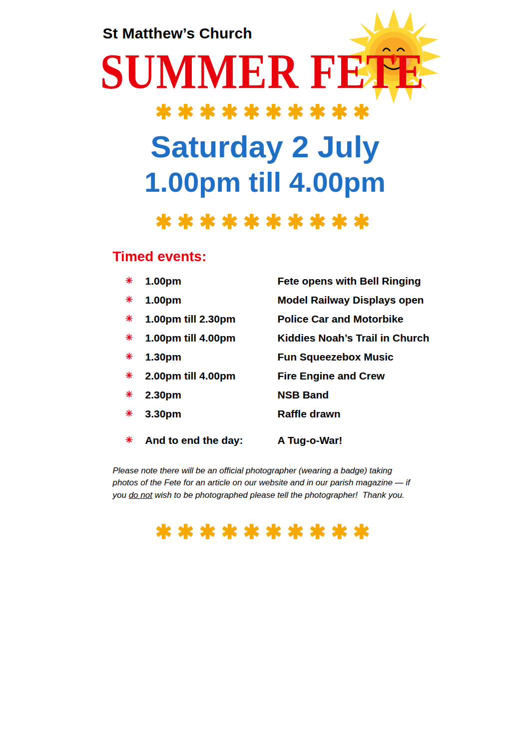St Matthew’s Church
SUMMER FETE
✱✱✱✱✱✱✱✱✱✱
Saturday 2 July 1.00pm till 4.00pm
✱✱✱✱✱✱✱✱✱✱
Timed events:
| ✳ | 1.00pm | Fete opens with Bell Ringing |
| ✳ | 1.00pm | Model Railway Displays open |
| ✳ | 1.00pm till 2.30pm | Police Car and Motorbike |
| ✳ | 1.00pm till 4.00pm | Kiddies Noah’s Trail in Church |
| ✳ | 1.30pm | Fun Squeezebox Music |
| ✳ | 2.00pm till 4.00pm | Fire Engine and Crew |
| ✳ | 2.30pm | NSB Band |
| ✳ | 3.30pm | Raffle drawn |
| ✳ | And to end the day: | A Tug-o-War! |
Please note there will be an official photographer (wearing a badge) taking photos of the Fete for an article on our website and in our parish magazine — if you do not wish to be photographed please tell the photographer! Thank you.
✱✱✱✱✱✱✱✱✱✱